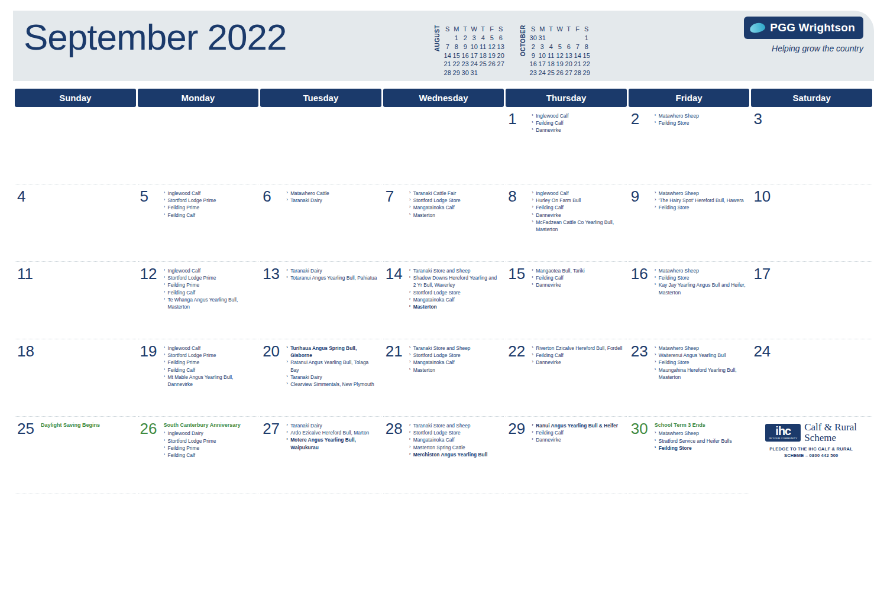September 2022
AUGUST
| S | M | T | W | T | F | S |
| --- | --- | --- | --- | --- | --- | --- |
| | 1 | 2 | 3 | 4 | 5 | 6 |
| 7 | 8 | 9 | 10 | 11 | 12 | 13 |
| 14 | 15 | 16 | 17 | 18 | 19 | 20 |
| 21 | 22 | 23 | 24 | 25 | 26 | 27 |
| 28 | 29 | 30 | 31 | | | |
OCTOBER
| S | M | T | W | T | F | S |
| --- | --- | --- | --- | --- | --- | --- |
| 30 | 31 | | | | | 1 |
| 2 | 3 | 4 | 5 | 6 | 7 | 8 |
| 9 | 10 | 11 | 12 | 13 | 14 | 15 |
| 16 | 17 | 18 | 19 | 20 | 21 | 22 |
| 23 | 24 | 25 | 26 | 27 | 28 | 29 |
PGG Wrightson
Helping grow the country
| Sunday | Monday | Tuesday | Wednesday | Thursday | Friday | Saturday |
| --- | --- | --- | --- | --- | --- | --- |
| | | | | 1 Inglewood Calf Feilding Calf Dannevirke | 2 Matawhero Sheep Feilding Store | 3 |
| 4 | 5 Inglewood Calf Stortford Lodge Prime Feilding Prime Feilding Calf | 6 Matawhero Cattle Taranaki Dairy | 7 Taranaki Cattle Fair Stortford Lodge Store Mangatainoka Calf Masterton | 8 Inglewood Calf Hurley On Farm Bull Feilding Calf Dannevirke McFadzean Cattle Co Yearling Bull, Masterton | 9 Matawhero Sheep 'The Hairy Spot' Hereford Bull, Hawera Feilding Store | 10 |
| 11 | 12 Inglewood Calf Stortford Lodge Prime Feilding Prime Feilding Calf Te Whanga Angus Yearling Bull, Masterton | 13 Taranaki Dairy Totaranui Angus Yearling Bull, Pahiatua | 14 Taranaki Store and Sheep Shadow Downs Hereford Yearling and 2 Yr Bull, Waverley Stortford Lodge Store Mangatainoka Calf Masterton | 15 Mangaotea Bull, Tariki Feilding Calf Dannevirke | 16 Matawhero Sheep Feilding Store Kay Jay Yearling Angus Bull and Heifer, Masterton | 17 |
| 18 | 19 Inglewood Calf Stortford Lodge Prime Feilding Prime Feilding Calf Mt Mable Angus Yearling Bull, Dannevirke | 20 Turihaua Angus Spring Bull, Gisborne Ratanui Angus Yearling Bull, Tolaga Bay Taranaki Dairy Clearview Simmentals, New Plymouth | 21 Taranaki Store and Sheep Stortford Lodge Store Mangatainoka Calf Masterton | 22 Riverton Ezicalve Hereford Bull, Fordell Feilding Calf Dannevirke | 23 Matawhero Sheep Waiterenui Angus Yearling Bull Feilding Store Maungahina Hereford Yearling Bull, Masterton | 24 |
| 25 Daylight Saving Begins | 26 South Canterbury Anniversary Inglewood Dairy Stortford Lodge Prime Feilding Prime Feilding Calf | 27 Taranaki Dairy Ardo Ezicalve Hereford Bull, Marton Motere Angus Yearling Bull, Waipukurau | 28 Taranaki Store and Sheep Stortford Lodge Store Mangatainoka Calf Masterton Spring Cattle Merchiston Angus Yearling Bull | 29 Ranui Angus Yearling Bull & Heifer Feilding Calf Dannevirke | 30 School Term 3 Ends Matawhero Sheep Stratford Service and Heifer Bulls Feilding Store | ihc IN YOUR COMMUNITY Calf & Rural Scheme PLEDGE TO THE IHC CALF & RURAL SCHEME – 0800 442 500 |